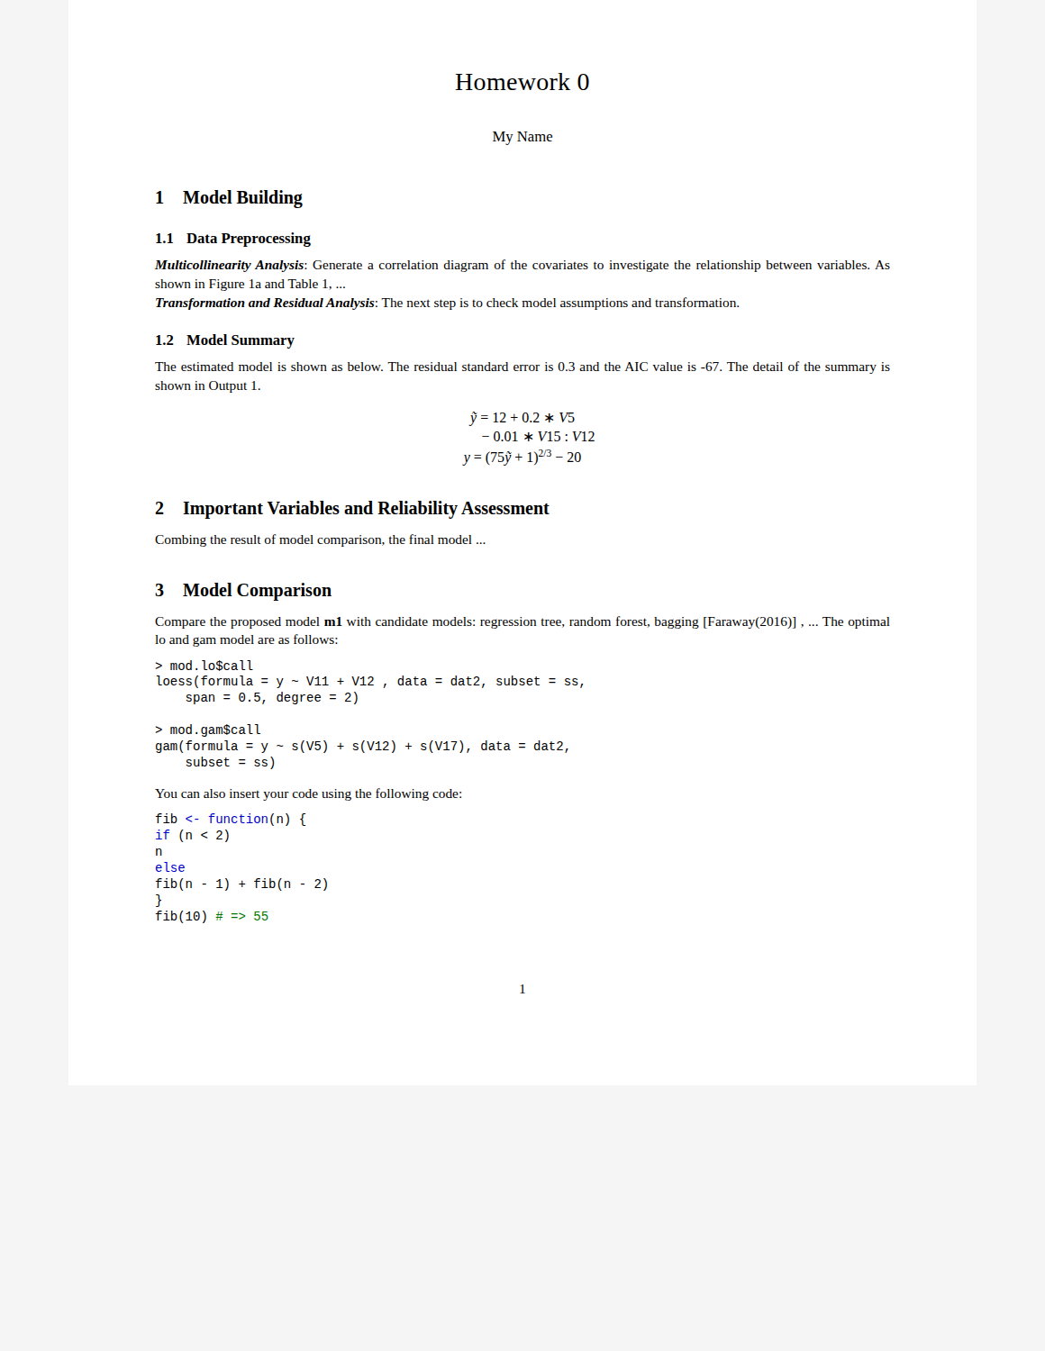Homework 0
My Name
1 Model Building
1.1 Data Preprocessing
Multicollinearity Analysis: Generate a correlation diagram of the covariates to investigate the relationship between variables. As shown in Figure 1a and Table 1, ...
Transformation and Residual Analysis: The next step is to check model assumptions and transformation.
1.2 Model Summary
The estimated model is shown as below. The residual standard error is 0.3 and the AIC value is -67. The detail of the summary is shown in Output 1.
ỹ = 12 + 0.2 ∗ V5 − 0.01 ∗ V15 : V12 y = (75ỹ + 1)2/3 − 20
2 Important Variables and Reliability Assessment
Combing the result of model comparison, the final model ...
3 Model Comparison
Compare the proposed model m1 with candidate models: regression tree, random forest, bagging [Faraway(2016)] , ... The optimal lo and gam model are as follows:
> mod.lo$call
loess(formula = y ~ V11 + V12 , data = dat2, subset = ss,
    span = 0.5, degree = 2)

> mod.gam$call
gam(formula = y ~ s(V5) + s(V12) + s(V17), data = dat2,
    subset = ss)
You can also insert your code using the following code:
fib <- function(n) {
if (n < 2)
n
else
fib(n - 1) + fib(n - 2)
}
fib(10) # => 55
1